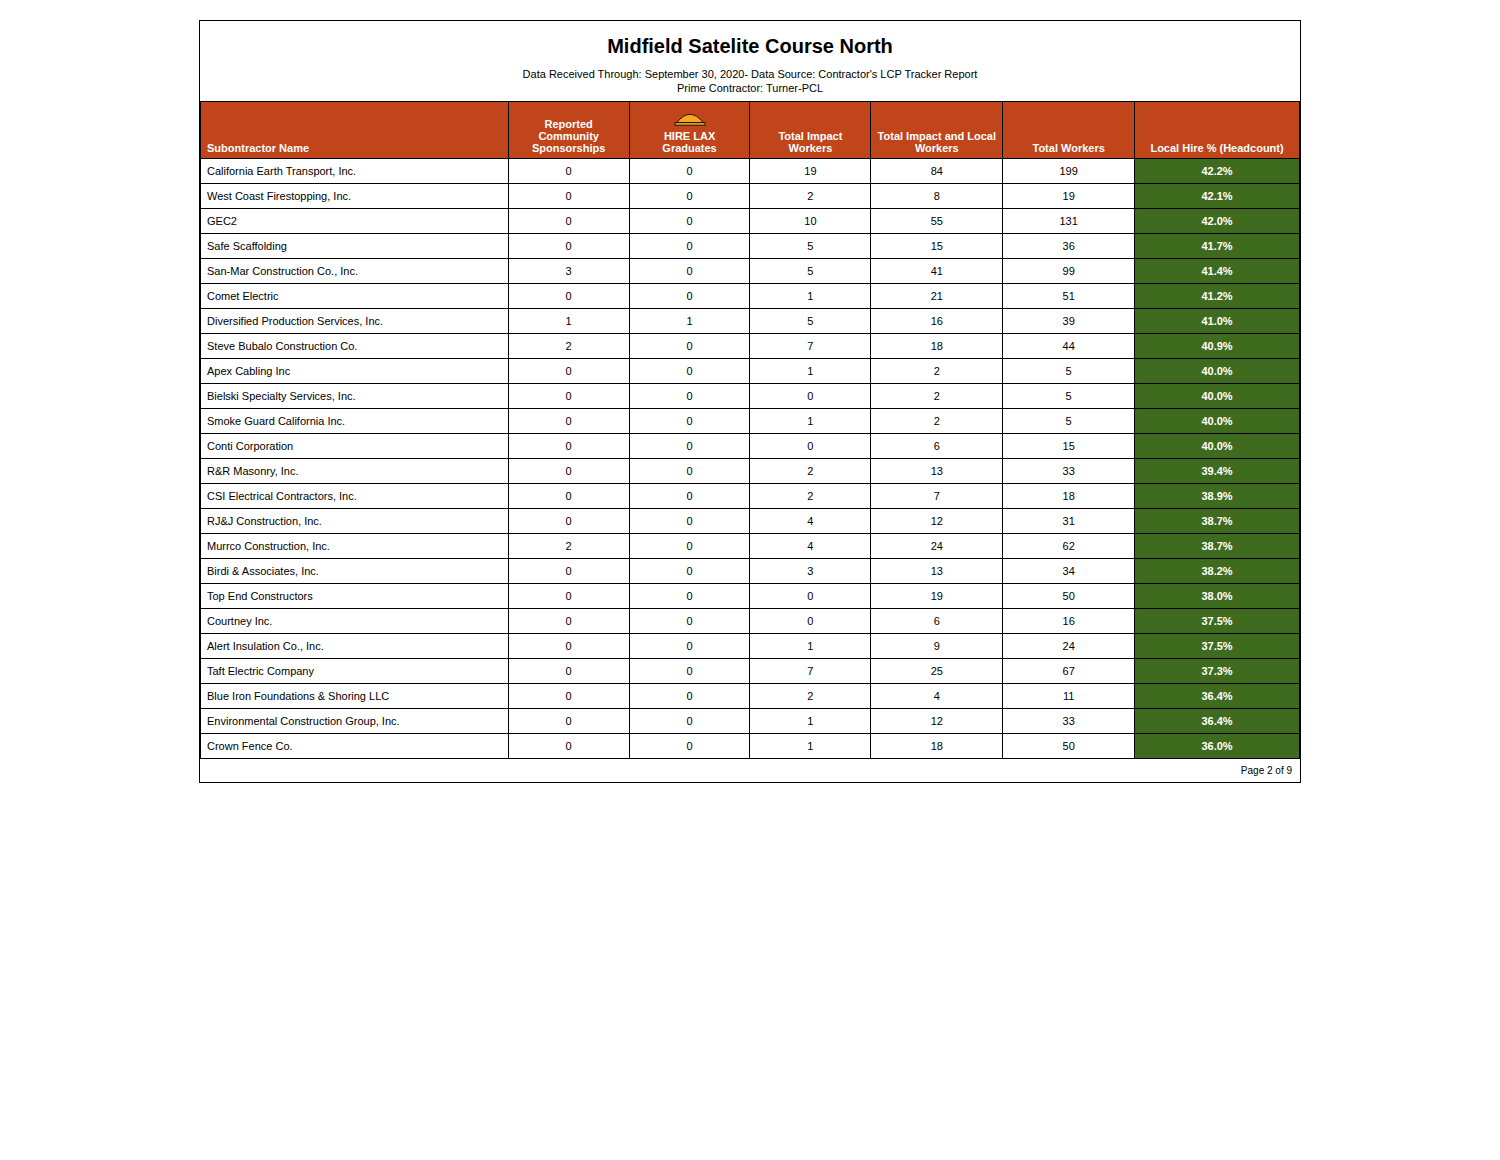Midfield Satelite Course North
Data Received Through: September 30, 2020- Data Source: Contractor's LCP Tracker Report
Prime Contractor: Turner-PCL
| Subontractor Name | Reported Community Sponsorships | HIRE LAX Graduates | Total Impact Workers | Total Impact and Local Workers | Total Workers | Local Hire % (Headcount) |
| --- | --- | --- | --- | --- | --- | --- |
| California Earth Transport, Inc. | 0 | 0 | 19 | 84 | 199 | 42.2% |
| West Coast Firestopping, Inc. | 0 | 0 | 2 | 8 | 19 | 42.1% |
| GEC2 | 0 | 0 | 10 | 55 | 131 | 42.0% |
| Safe Scaffolding | 0 | 0 | 5 | 15 | 36 | 41.7% |
| San-Mar Construction Co., Inc. | 3 | 0 | 5 | 41 | 99 | 41.4% |
| Comet Electric | 0 | 0 | 1 | 21 | 51 | 41.2% |
| Diversified Production Services, Inc. | 1 | 1 | 5 | 16 | 39 | 41.0% |
| Steve Bubalo Construction Co. | 2 | 0 | 7 | 18 | 44 | 40.9% |
| Apex Cabling Inc | 0 | 0 | 1 | 2 | 5 | 40.0% |
| Bielski Specialty Services, Inc. | 0 | 0 | 0 | 2 | 5 | 40.0% |
| Smoke Guard California Inc. | 0 | 0 | 1 | 2 | 5 | 40.0% |
| Conti Corporation | 0 | 0 | 0 | 6 | 15 | 40.0% |
| R&R Masonry, Inc. | 0 | 0 | 2 | 13 | 33 | 39.4% |
| CSI Electrical Contractors, Inc. | 0 | 0 | 2 | 7 | 18 | 38.9% |
| RJ&J Construction, Inc. | 0 | 0 | 4 | 12 | 31 | 38.7% |
| Murrco Construction, Inc. | 2 | 0 | 4 | 24 | 62 | 38.7% |
| Birdi & Associates, Inc. | 0 | 0 | 3 | 13 | 34 | 38.2% |
| Top End Constructors | 0 | 0 | 0 | 19 | 50 | 38.0% |
| Courtney Inc. | 0 | 0 | 0 | 6 | 16 | 37.5% |
| Alert Insulation Co., Inc. | 0 | 0 | 1 | 9 | 24 | 37.5% |
| Taft Electric Company | 0 | 0 | 7 | 25 | 67 | 37.3% |
| Blue Iron Foundations & Shoring LLC | 0 | 0 | 2 | 4 | 11 | 36.4% |
| Environmental Construction Group, Inc. | 0 | 0 | 1 | 12 | 33 | 36.4% |
| Crown Fence Co. | 0 | 0 | 1 | 18 | 50 | 36.0% |
Page 2 of 9